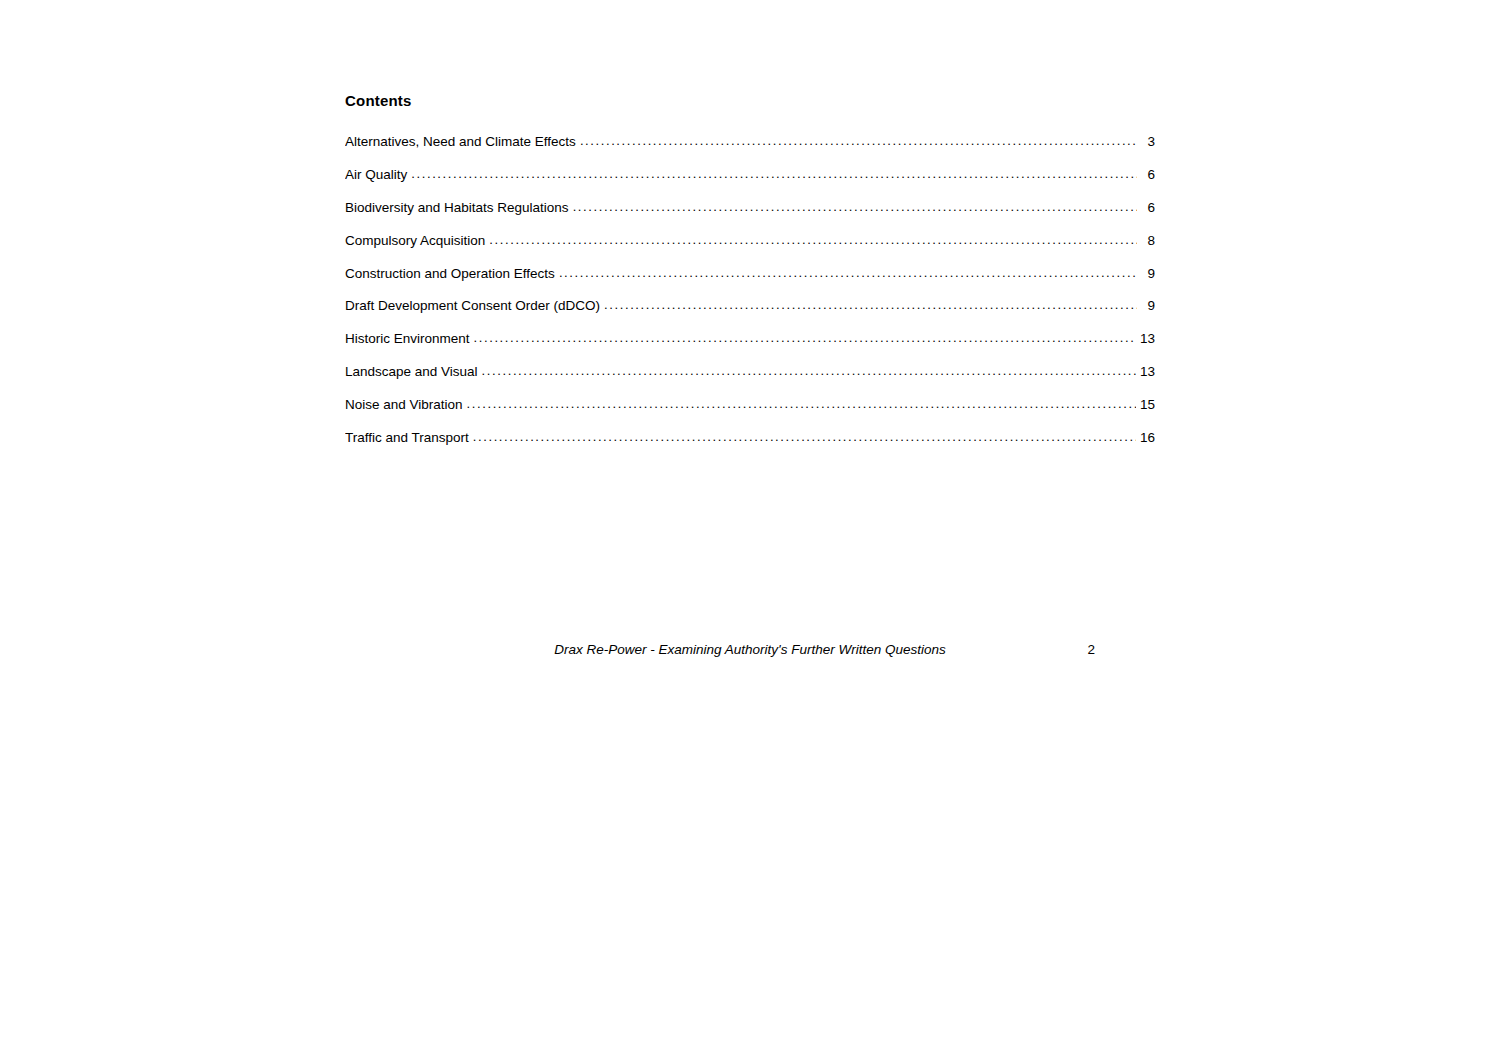Contents
Alternatives, Need and Climate Effects .................................................................................................................................. 3
Air Quality ................................................................................................................................................................. 6
Biodiversity and Habitats Regulations ............................................................................................................... 6
Compulsory Acquisition ............................................................................................................................................. 8
Construction and Operation Effects ................................................................................................................... 9
Draft Development Consent Order (dDCO) ....................................................................................................... 9
Historic Environment .............................................................................................................................................. 13
Landscape and Visual ............................................................................................................................................ 13
Noise and Vibration ............................................................................................................................................... 15
Traffic and Transport .............................................................................................................................................. 16
Drax Re-Power - Examining Authority's Further Written Questions 2